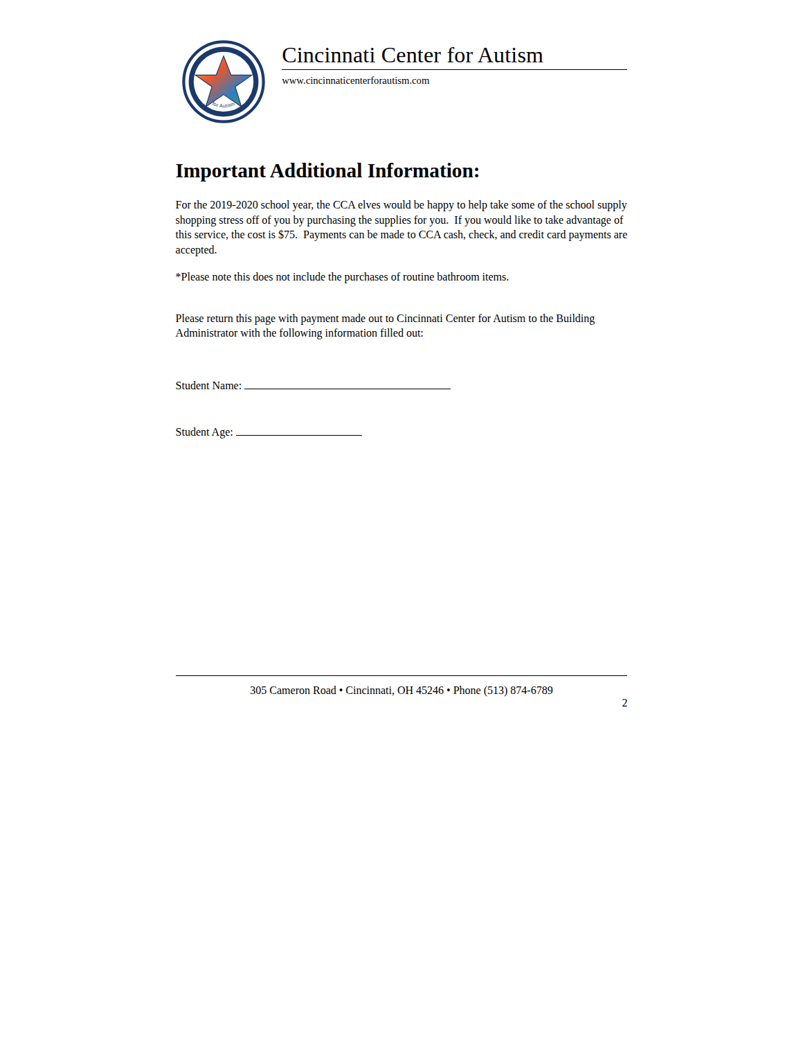Cincinnati Center for Autism
Cincinnati Center for Autism
www.cincinnaticenterforautism.com
Important Additional Information:
For the 2019-2020 school year, the CCA elves would be happy to help take some of the school supply shopping stress off of you by purchasing the supplies for you. If you would like to take advantage of this service, the cost is $75. Payments can be made to CCA cash, check, and credit card payments are accepted.
*Please note this does not include the purchases of routine bathroom items.
Please return this page with payment made out to Cincinnati Center for Autism to the Building Administrator with the following information filled out:
Student Name:
Student Age:
305 Cameron Road • Cincinnati, OH 45246 • Phone (513) 874-6789
2